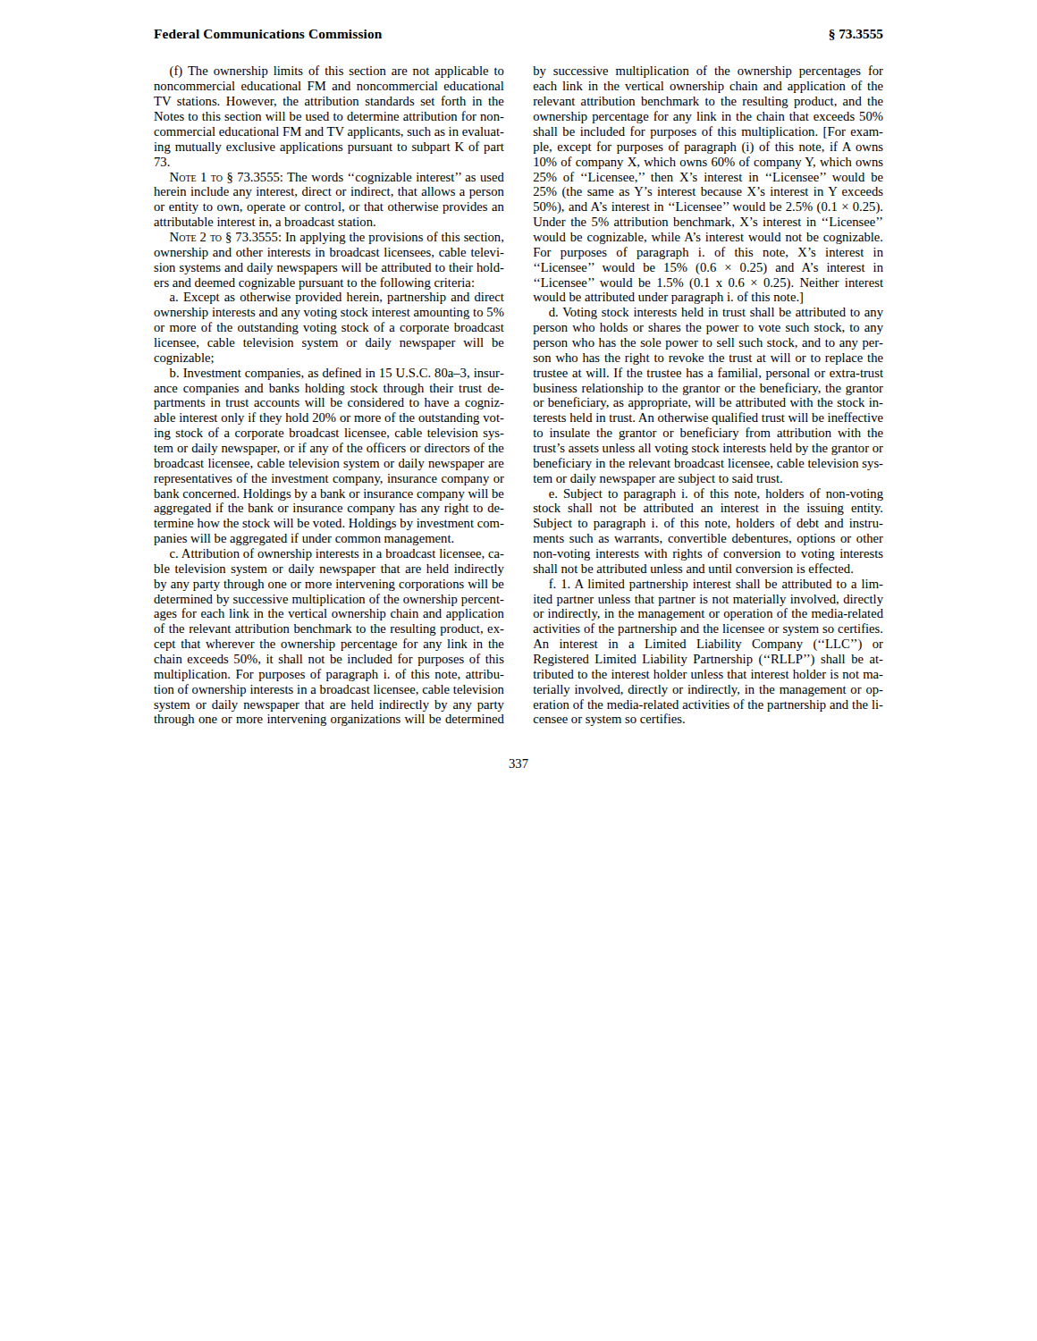Federal Communications Commission § 73.3555
(f) The ownership limits of this section are not applicable to noncommercial educational FM and noncommercial educational TV stations. However, the attribution standards set forth in the Notes to this section will be used to determine attribution for noncommercial educational FM and TV applicants, such as in evaluating mutually exclusive applications pursuant to subpart K of part 73.
Note 1 to § 73.3555: The words ‘‘cognizable interest’’ as used herein include any interest, direct or indirect, that allows a person or entity to own, operate or control, or that otherwise provides an attributable interest in, a broadcast station.
Note 2 to § 73.3555: In applying the provisions of this section, ownership and other interests in broadcast licensees, cable television systems and daily newspapers will be attributed to their holders and deemed cognizable pursuant to the following criteria:
a. Except as otherwise provided herein, partnership and direct ownership interests and any voting stock interest amounting to 5% or more of the outstanding voting stock of a corporate broadcast licensee, cable television system or daily newspaper will be cognizable;
b. Investment companies, as defined in 15 U.S.C. 80a–3, insurance companies and banks holding stock through their trust departments in trust accounts will be considered to have a cognizable interest only if they hold 20% or more of the outstanding voting stock of a corporate broadcast licensee, cable television system or daily newspaper, or if any of the officers or directors of the broadcast licensee, cable television system or daily newspaper are representatives of the investment company, insurance company or bank concerned. Holdings by a bank or insurance company will be aggregated if the bank or insurance company has any right to determine how the stock will be voted. Holdings by investment companies will be aggregated if under common management.
c. Attribution of ownership interests in a broadcast licensee, cable television system or daily newspaper that are held indirectly by any party through one or more intervening corporations will be determined by successive multiplication of the ownership percentages for each link in the vertical ownership chain and application of the relevant attribution benchmark to the resulting product, except that wherever the ownership percentage for any link in the chain exceeds 50%, it shall not be included for purposes of this multiplication. For purposes of paragraph i. of this note, attribution of ownership interests in a broadcast licensee, cable television system or daily newspaper that are held indirectly by any party through one or more intervening organizations will be determined by successive multiplication of the ownership percentages for each link in the vertical ownership chain and application of the relevant attribution benchmark to the resulting product, and the ownership percentage for any link in the chain that exceeds 50% shall be included for purposes of this multiplication. [For example, except for purposes of paragraph (i) of this note, if A owns 10% of company X, which owns 60% of company Y, which owns 25% of ‘‘Licensee,’’ then X’s interest in ‘‘Licensee’’ would be 25% (the same as Y’s interest because X’s interest in Y exceeds 50%), and A’s interest in ‘‘Licensee’’ would be 2.5% (0.1 × 0.25). Under the 5% attribution benchmark, X’s interest in ‘‘Licensee’’ would be cognizable, while A’s interest would not be cognizable. For purposes of paragraph i. of this note, X’s interest in ‘‘Licensee’’ would be 15% (0.6 × 0.25) and A’s interest in ‘‘Licensee’’ would be 1.5% (0.1 x 0.6 × 0.25). Neither interest would be attributed under paragraph i. of this note.]
d. Voting stock interests held in trust shall be attributed to any person who holds or shares the power to vote such stock, to any person who has the sole power to sell such stock, and to any person who has the right to revoke the trust at will or to replace the trustee at will. If the trustee has a familial, personal or extra-trust business relationship to the grantor or the beneficiary, the grantor or beneficiary, as appropriate, will be attributed with the stock interests held in trust. An otherwise qualified trust will be ineffective to insulate the grantor or beneficiary from attribution with the trust’s assets unless all voting stock interests held by the grantor or beneficiary in the relevant broadcast licensee, cable television system or daily newspaper are subject to said trust.
e. Subject to paragraph i. of this note, holders of non-voting stock shall not be attributed an interest in the issuing entity. Subject to paragraph i. of this note, holders of debt and instruments such as warrants, convertible debentures, options or other non-voting interests with rights of conversion to voting interests shall not be attributed unless and until conversion is effected.
f. 1. A limited partnership interest shall be attributed to a limited partner unless that partner is not materially involved, directly or indirectly, in the management or operation of the media-related activities of the partnership and the licensee or system so certifies. An interest in a Limited Liability Company (‘‘LLC’’) or Registered Limited Liability Partnership (‘‘RLLP’’) shall be attributed to the interest holder unless that interest holder is not materially involved, directly or indirectly, in the management or operation of the media-related activities of the partnership and the licensee or system so certifies.
337